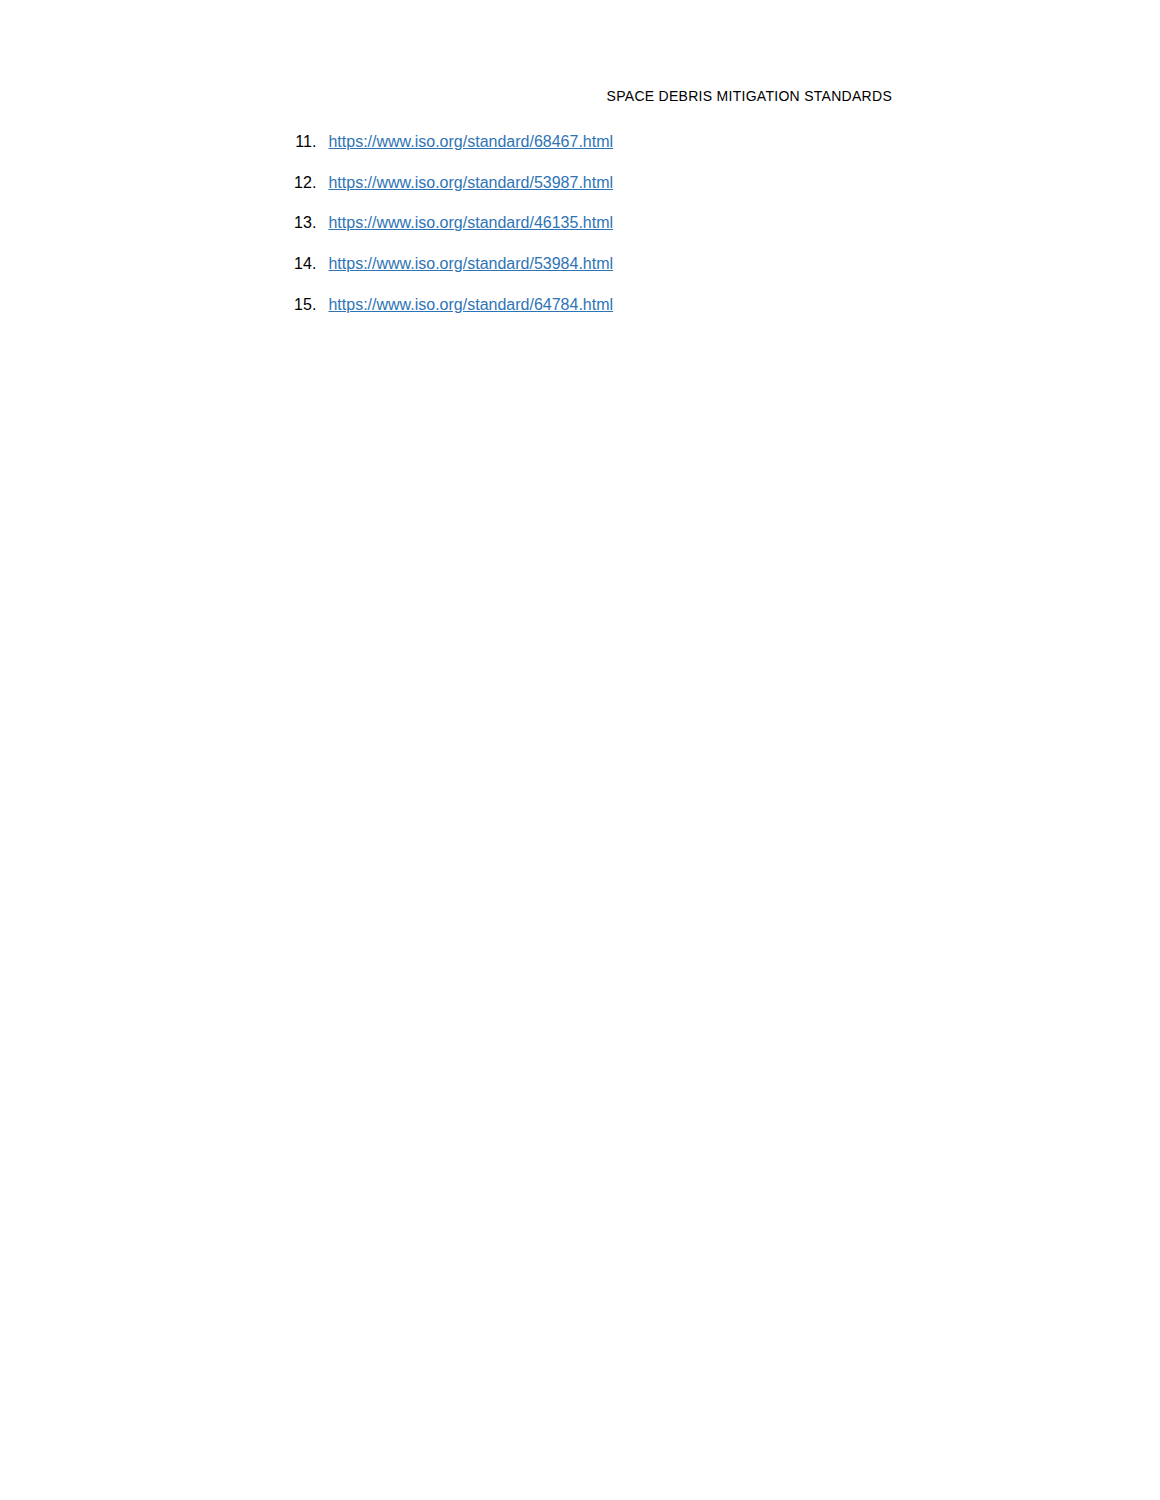Space Debris Mitigation Standards
https://www.iso.org/standard/68467.html
https://www.iso.org/standard/53987.html
https://www.iso.org/standard/46135.html
https://www.iso.org/standard/53984.html
https://www.iso.org/standard/64784.html